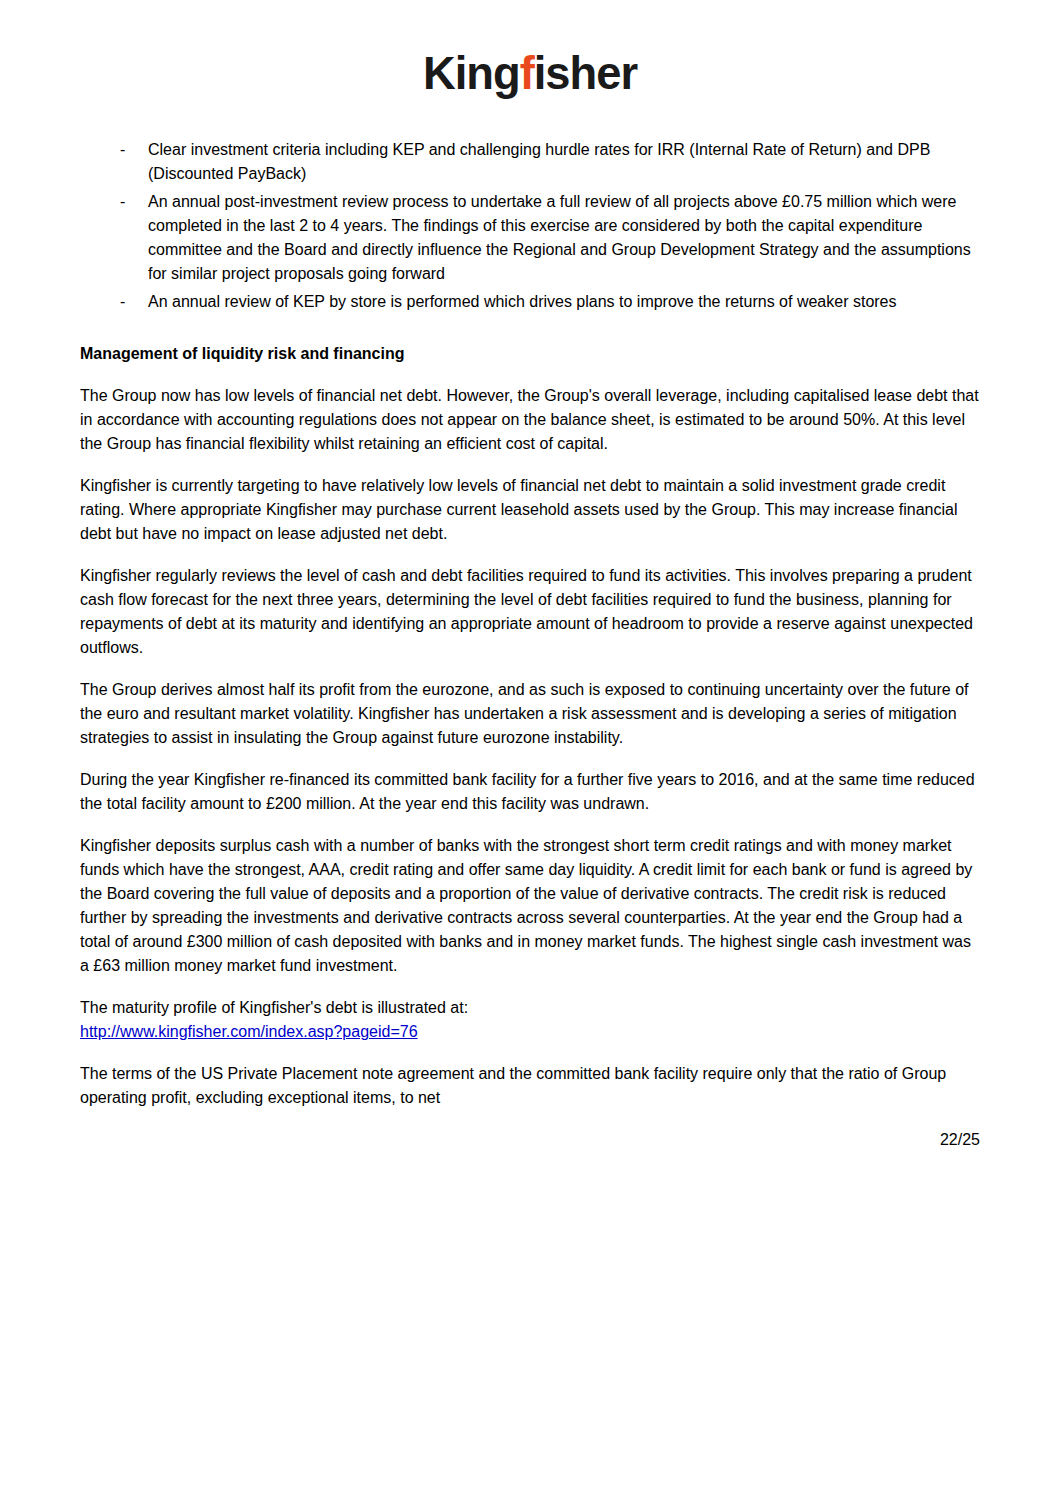Kingfisher
Clear investment criteria including KEP and challenging hurdle rates for IRR (Internal Rate of Return) and DPB (Discounted PayBack)
An annual post-investment review process to undertake a full review of all projects above £0.75 million which were completed in the last 2 to 4 years. The findings of this exercise are considered by both the capital expenditure committee and the Board and directly influence the Regional and Group Development Strategy and the assumptions for similar project proposals going forward
An annual review of KEP by store is performed which drives plans to improve the returns of weaker stores
Management of liquidity risk and financing
The Group now has low levels of financial net debt. However, the Group's overall leverage, including capitalised lease debt that in accordance with accounting regulations does not appear on the balance sheet, is estimated to be around 50%. At this level the Group has financial flexibility whilst retaining an efficient cost of capital.
Kingfisher is currently targeting to have relatively low levels of financial net debt to maintain a solid investment grade credit rating. Where appropriate Kingfisher may purchase current leasehold assets used by the Group. This may increase financial debt but have no impact on lease adjusted net debt.
Kingfisher regularly reviews the level of cash and debt facilities required to fund its activities. This involves preparing a prudent cash flow forecast for the next three years, determining the level of debt facilities required to fund the business, planning for repayments of debt at its maturity and identifying an appropriate amount of headroom to provide a reserve against unexpected outflows.
The Group derives almost half its profit from the eurozone, and as such is exposed to continuing uncertainty over the future of the euro and resultant market volatility. Kingfisher has undertaken a risk assessment and is developing a series of mitigation strategies to assist in insulating the Group against future eurozone instability.
During the year Kingfisher re-financed its committed bank facility for a further five years to 2016, and at the same time reduced the total facility amount to £200 million. At the year end this facility was undrawn.
Kingfisher deposits surplus cash with a number of banks with the strongest short term credit ratings and with money market funds which have the strongest, AAA, credit rating and offer same day liquidity. A credit limit for each bank or fund is agreed by the Board covering the full value of deposits and a proportion of the value of derivative contracts. The credit risk is reduced further by spreading the investments and derivative contracts across several counterparties. At the year end the Group had a total of around £300 million of cash deposited with banks and in money market funds. The highest single cash investment was a £63 million money market fund investment.
The maturity profile of Kingfisher's debt is illustrated at:
http://www.kingfisher.com/index.asp?pageid=76
The terms of the US Private Placement note agreement and the committed bank facility require only that the ratio of Group operating profit, excluding exceptional items, to net
22/25